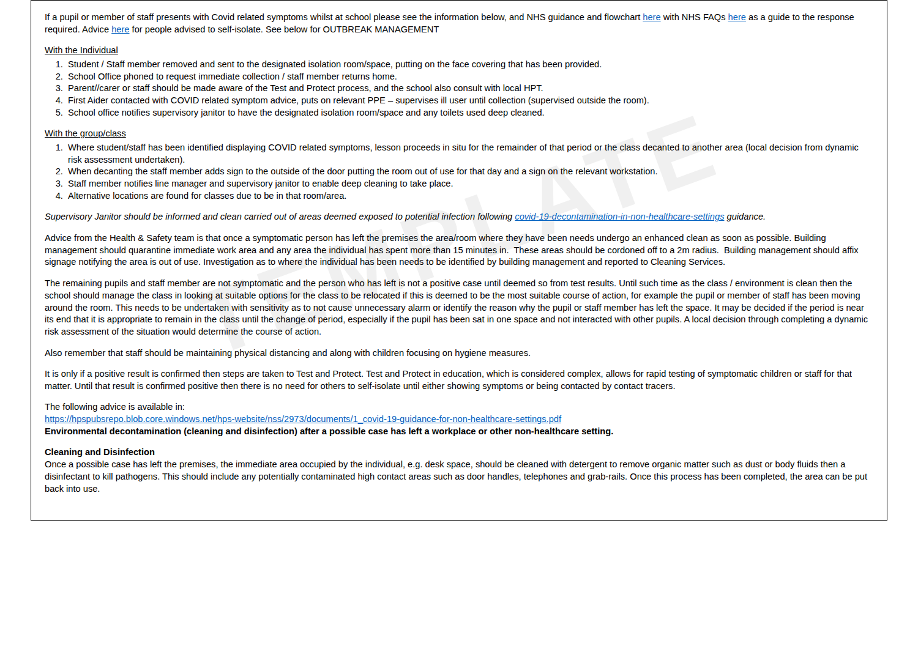TEMPLATE
If a pupil or member of staff presents with Covid related symptoms whilst at school please see the information below, and NHS guidance and flowchart here with NHS FAQs here as a guide to the response required. Advice here for people advised to self-isolate. See below for OUTBREAK MANAGEMENT
With the Individual
Student / Staff member removed and sent to the designated isolation room/space, putting on the face covering that has been provided.
School Office phoned to request immediate collection / staff member returns home.
Parent//carer or staff should be made aware of the Test and Protect process, and the school also consult with local HPT.
First Aider contacted with COVID related symptom advice, puts on relevant PPE – supervises ill user until collection (supervised outside the room).
School office notifies supervisory janitor to have the designated isolation room/space and any toilets used deep cleaned.
With the group/class
Where student/staff has been identified displaying COVID related symptoms, lesson proceeds in situ for the remainder of that period or the class decanted to another area (local decision from dynamic risk assessment undertaken).
When decanting the staff member adds sign to the outside of the door putting the room out of use for that day and a sign on the relevant workstation.
Staff member notifies line manager and supervisory janitor to enable deep cleaning to take place.
Alternative locations are found for classes due to be in that room/area.
Supervisory Janitor should be informed and clean carried out of areas deemed exposed to potential infection following covid-19-decontamination-in-non-healthcare-settings guidance.
Advice from the Health & Safety team is that once a symptomatic person has left the premises the area/room where they have been needs undergo an enhanced clean as soon as possible. Building management should quarantine immediate work area and any area the individual has spent more than 15 minutes in. These areas should be cordoned off to a 2m radius. Building management should affix signage notifying the area is out of use. Investigation as to where the individual has been needs to be identified by building management and reported to Cleaning Services.
The remaining pupils and staff member are not symptomatic and the person who has left is not a positive case until deemed so from test results. Until such time as the class / environment is clean then the school should manage the class in looking at suitable options for the class to be relocated if this is deemed to be the most suitable course of action, for example the pupil or member of staff has been moving around the room. This needs to be undertaken with sensitivity as to not cause unnecessary alarm or identify the reason why the pupil or staff member has left the space. It may be decided if the period is near its end that it is appropriate to remain in the class until the change of period, especially if the pupil has been sat in one space and not interacted with other pupils. A local decision through completing a dynamic risk assessment of the situation would determine the course of action.
Also remember that staff should be maintaining physical distancing and along with children focusing on hygiene measures.
It is only if a positive result is confirmed then steps are taken to Test and Protect. Test and Protect in education, which is considered complex, allows for rapid testing of symptomatic children or staff for that matter. Until that result is confirmed positive then there is no need for others to self-isolate until either showing symptoms or being contacted by contact tracers.
The following advice is available in:
https://hpspubsrepo.blob.core.windows.net/hps-website/nss/2973/documents/1_covid-19-guidance-for-non-healthcare-settings.pdf
Environmental decontamination (cleaning and disinfection) after a possible case has left a workplace or other non-healthcare setting.
Cleaning and Disinfection
Once a possible case has left the premises, the immediate area occupied by the individual, e.g. desk space, should be cleaned with detergent to remove organic matter such as dust or body fluids then a disinfectant to kill pathogens. This should include any potentially contaminated high contact areas such as door handles, telephones and grab-rails. Once this process has been completed, the area can be put back into use.